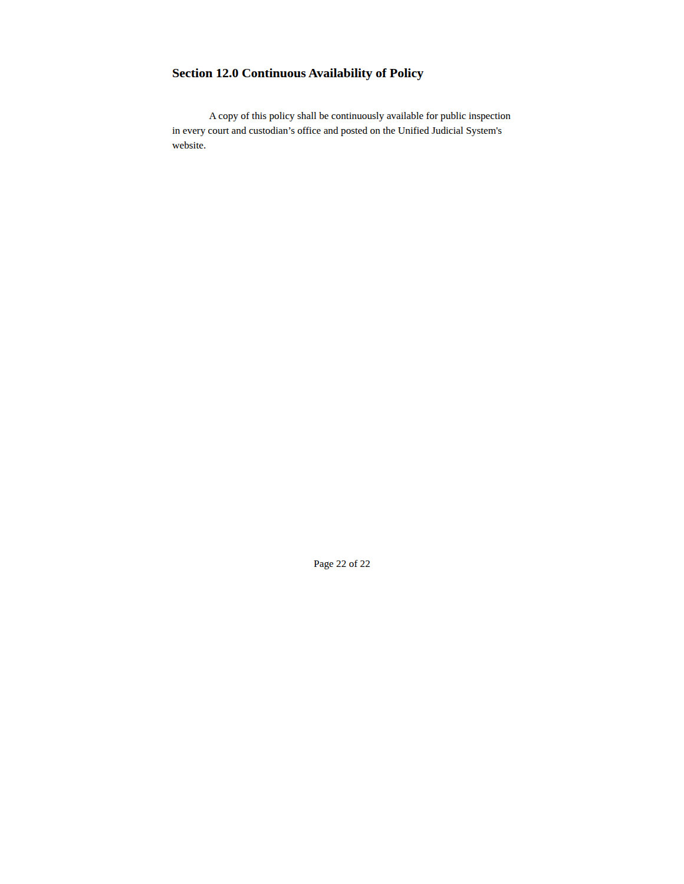Section 12.0 Continuous Availability of Policy
A copy of this policy shall be continuously available for public inspection in every court and custodian’s office and posted on the Unified Judicial System's website.
Page 22 of 22